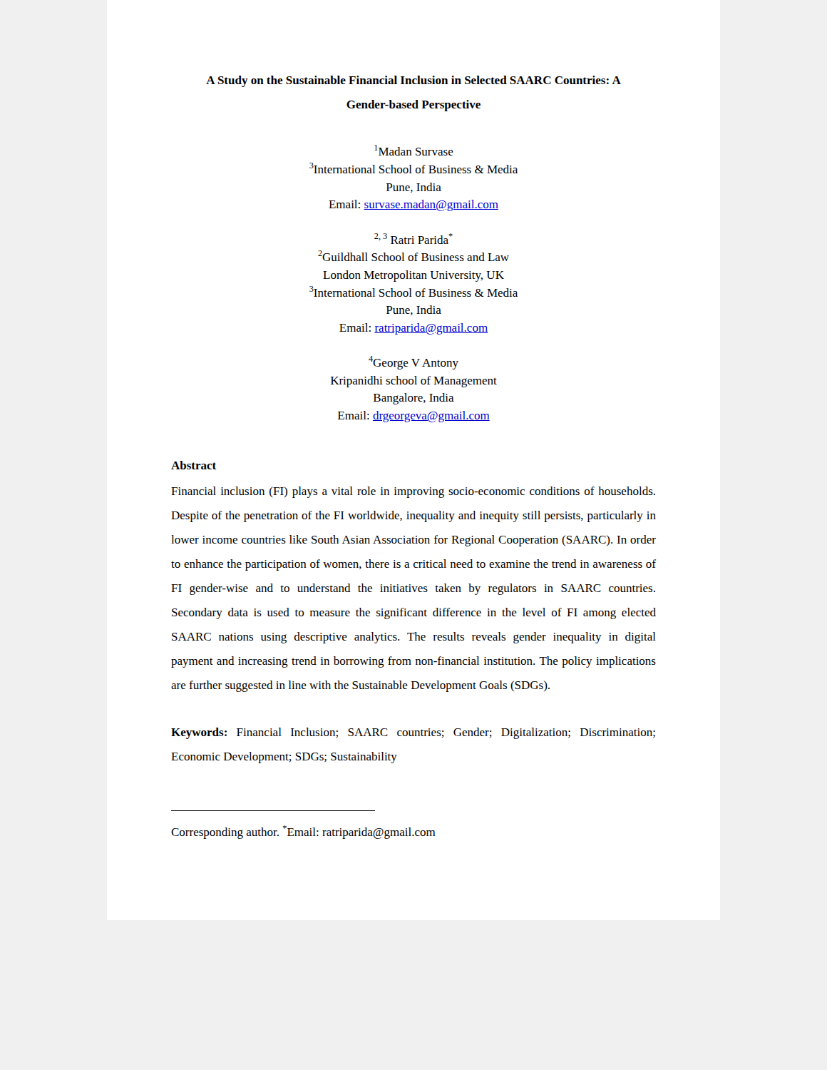A Study on the Sustainable Financial Inclusion in Selected SAARC Countries: A Gender-based Perspective
1Madan Survase 3International School of Business & Media
Pune, India
Email: survase.madan@gmail.com
2, 3 Ratri Parida* 2Guildhall School of Business and Law
London Metropolitan University, UK
3International School of Business & Media
Pune, India
Email: ratriparida@gmail.com
4George V Antony Kripanidhi school of Management
Bangalore, India
Email: drgeorgeva@gmail.com
Abstract
Financial inclusion (FI) plays a vital role in improving socio-economic conditions of households. Despite of the penetration of the FI worldwide, inequality and inequity still persists, particularly in lower income countries like South Asian Association for Regional Cooperation (SAARC). In order to enhance the participation of women, there is a critical need to examine the trend in awareness of FI gender-wise and to understand the initiatives taken by regulators in SAARC countries. Secondary data is used to measure the significant difference in the level of FI among elected SAARC nations using descriptive analytics. The results reveals gender inequality in digital payment and increasing trend in borrowing from non-financial institution. The policy implications are further suggested in line with the Sustainable Development Goals (SDGs).
Keywords: Financial Inclusion; SAARC countries; Gender; Digitalization; Discrimination; Economic Development; SDGs; Sustainability
Corresponding author. *Email: ratriparida@gmail.com